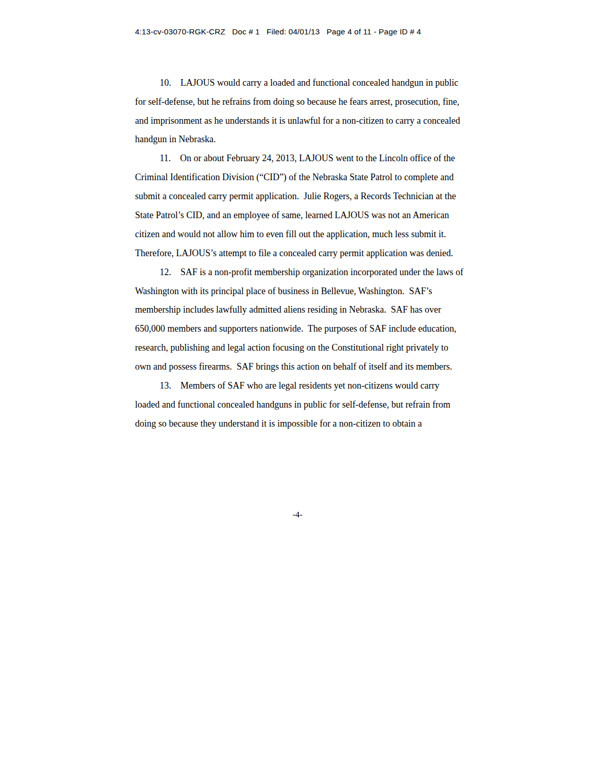4:13-cv-03070-RGK-CRZ Doc # 1 Filed: 04/01/13 Page 4 of 11 - Page ID # 4
10. LAJOUS would carry a loaded and functional concealed handgun in public for self-defense, but he refrains from doing so because he fears arrest, prosecution, fine, and imprisonment as he understands it is unlawful for a non-citizen to carry a concealed handgun in Nebraska.
11. On or about February 24, 2013, LAJOUS went to the Lincoln office of the Criminal Identification Division (“CID”) of the Nebraska State Patrol to complete and submit a concealed carry permit application. Julie Rogers, a Records Technician at the State Patrol’s CID, and an employee of same, learned LAJOUS was not an American citizen and would not allow him to even fill out the application, much less submit it. Therefore, LAJOUS’s attempt to file a concealed carry permit application was denied.
12. SAF is a non-profit membership organization incorporated under the laws of Washington with its principal place of business in Bellevue, Washington. SAF’s membership includes lawfully admitted aliens residing in Nebraska. SAF has over 650,000 members and supporters nationwide. The purposes of SAF include education, research, publishing and legal action focusing on the Constitutional right privately to own and possess firearms. SAF brings this action on behalf of itself and its members.
13. Members of SAF who are legal residents yet non-citizens would carry loaded and functional concealed handguns in public for self-defense, but refrain from doing so because they understand it is impossible for a non-citizen to obtain a
-4-